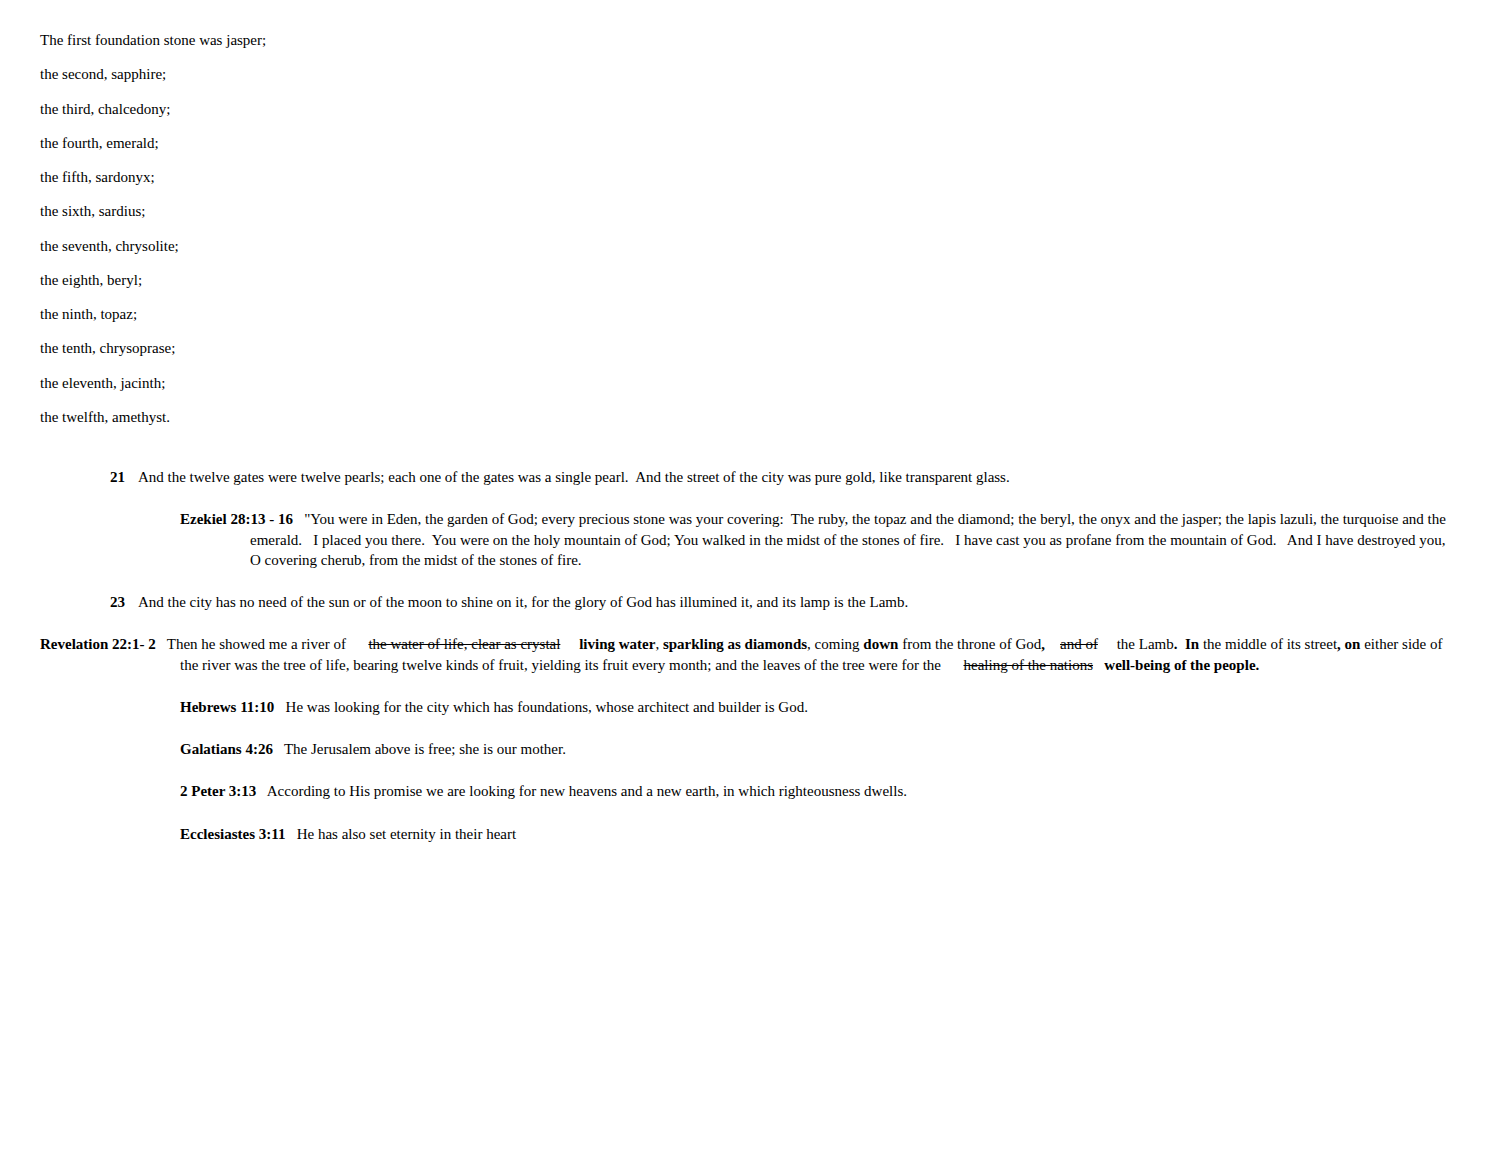The first foundation stone was jasper;
the second, sapphire;
the third, chalcedony;
the fourth, emerald;
the fifth, sardonyx;
the sixth, sardius;
the seventh, chrysolite;
the eighth, beryl;
the ninth, topaz;
the tenth, chrysoprase;
the eleventh, jacinth;
the twelfth, amethyst.
21 And the twelve gates were twelve pearls; each one of the gates was a single pearl. And the street of the city was pure gold, like transparent glass.
Ezekiel 28:13 - 16 "You were in Eden, the garden of God; every precious stone was your covering: The ruby, the topaz and the diamond; the beryl, the onyx and the jasper; the lapis lazuli, the turquoise and the emerald. I placed you there. You were on the holy mountain of God; You walked in the midst of the stones of fire. I have cast you as profane from the mountain of God. And I have destroyed you, O covering cherub, from the midst of the stones of fire.
23 And the city has no need of the sun or of the moon to shine on it, for the glory of God has illumined it, and its lamp is the Lamb.
Revelation 22:1- 2 Then he showed me a river of the water of life, clear as crystal living water, sparkling as diamonds, coming down from the throne of God, and of the Lamb. In the middle of its street, on either side of the river was the tree of life, bearing twelve kinds of fruit, yielding its fruit every month; and the leaves of the tree were for the healing of the nations well-being of the people.
Hebrews 11:10 He was looking for the city which has foundations, whose architect and builder is God.
Galatians 4:26 The Jerusalem above is free; she is our mother.
2 Peter 3:13 According to His promise we are looking for new heavens and a new earth, in which righteousness dwells.
Ecclesiastes 3:11 He has also set eternity in their heart